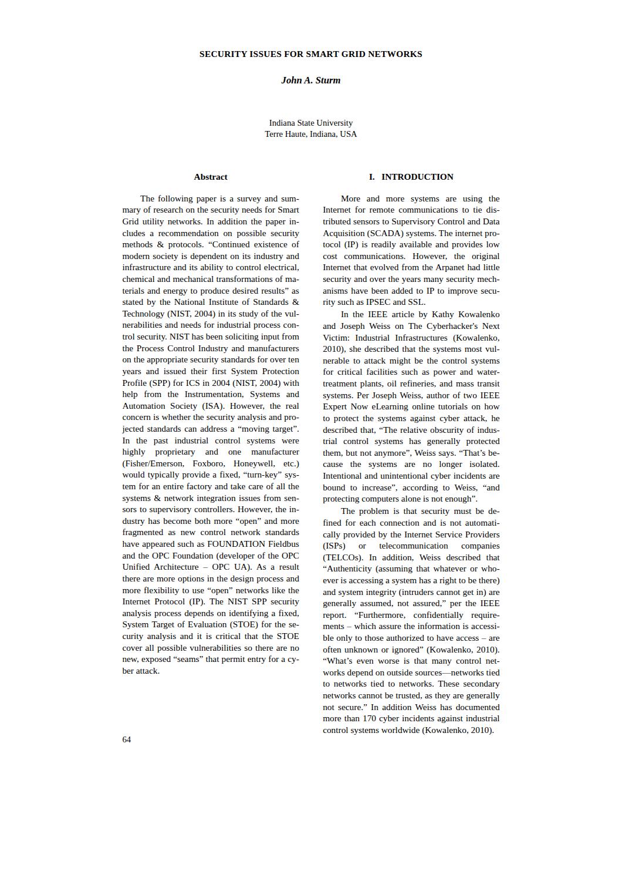Security Issues for Smart Grid Networks
John A. Sturm
Indiana State University
Terre Haute, Indiana, USA
Abstract
The following paper is a survey and summary of research on the security needs for Smart Grid utility networks. In addition the paper includes a recommendation on possible security methods & protocols. “Continued existence of modern society is dependent on its industry and infrastructure and its ability to control electrical, chemical and mechanical transformations of materials and energy to produce desired results” as stated by the National Institute of Standards & Technology (NIST, 2004) in its study of the vulnerabilities and needs for industrial process control security. NIST has been soliciting input from the Process Control Industry and manufacturers on the appropriate security standards for over ten years and issued their first System Protection Profile (SPP) for ICS in 2004 (NIST, 2004) with help from the Instrumentation, Systems and Automation Society (ISA). However, the real concern is whether the security analysis and projected standards can address a “moving target”. In the past industrial control systems were highly proprietary and one manufacturer (Fisher/Emerson, Foxboro, Honeywell, etc.) would typically provide a fixed, “turn-key” system for an entire factory and take care of all the systems & network integration issues from sensors to supervisory controllers. However, the industry has become both more “open” and more fragmented as new control network standards have appeared such as FOUNDATION Fieldbus and the OPC Foundation (developer of the OPC Unified Architecture – OPC UA). As a result there are more options in the design process and more flexibility to use “open” networks like the Internet Protocol (IP). The NIST SPP security analysis process depends on identifying a fixed, System Target of Evaluation (STOE) for the security analysis and it is critical that the STOE cover all possible vulnerabilities so there are no new, exposed “seams” that permit entry for a cyber attack.
I. INTRODUCTION
More and more systems are using the Internet for remote communications to tie distributed sensors to Supervisory Control and Data Acquisition (SCADA) systems. The internet protocol (IP) is readily available and provides low cost communications. However, the original Internet that evolved from the Arpanet had little security and over the years many security mechanisms have been added to IP to improve security such as IPSEC and SSL.
In the IEEE article by Kathy Kowalenko and Joseph Weiss on The Cyberhacker's Next Victim: Industrial Infrastructures (Kowalenko, 2010), she described that the systems most vulnerable to attack might be the control systems for critical facilities such as power and water-treatment plants, oil refineries, and mass transit systems. Per Joseph Weiss, author of two IEEE Expert Now eLearning online tutorials on how to protect the systems against cyber attack, he described that, “The relative obscurity of industrial control systems has generally protected them, but not anymore”, Weiss says. “That’s because the systems are no longer isolated. Intentional and unintentional cyber incidents are bound to increase”, according to Weiss, “and protecting computers alone is not enough”.
The problem is that security must be defined for each connection and is not automatically provided by the Internet Service Providers (ISPs) or telecommunication companies (TELCOs). In addition, Weiss described that “Authenticity (assuming that whatever or whoever is accessing a system has a right to be there) and system integrity (intruders cannot get in) are generally assumed, not assured,” per the IEEE report. “Furthermore, confidentially requirements – which assure the information is accessible only to those authorized to have access – are often unknown or ignored” (Kowalenko, 2010). “What’s even worse is that many control networks depend on outside sources—networks tied to networks tied to networks. These secondary networks cannot be trusted, as they are generally not secure.” In addition Weiss has documented more than 170 cyber incidents against industrial control systems worldwide (Kowalenko, 2010).
64